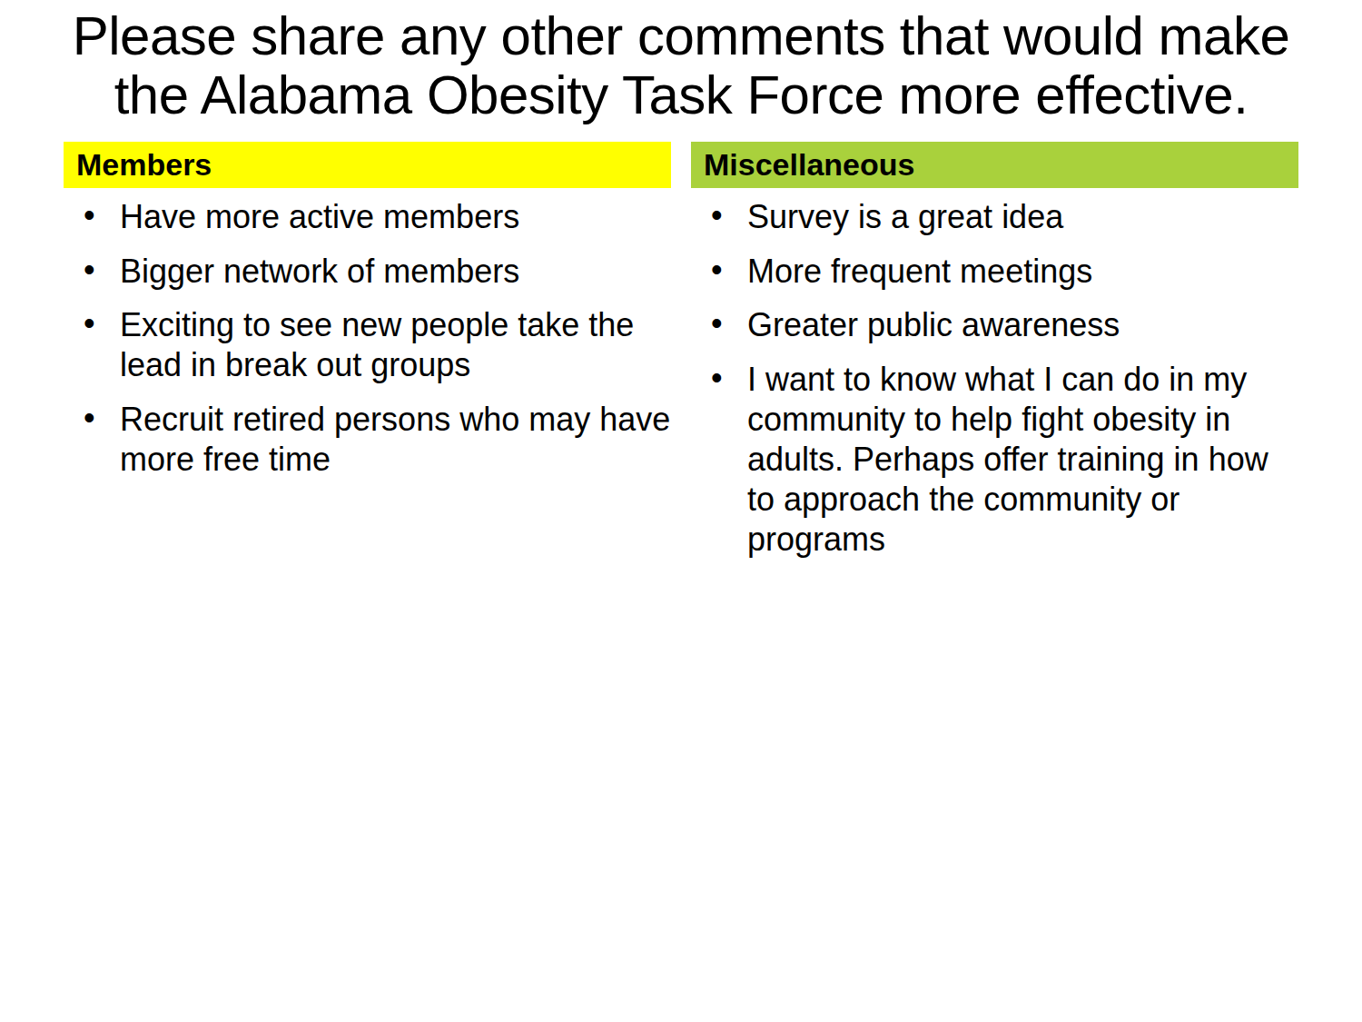Please share any other comments that would make the Alabama Obesity Task Force more effective.
Members
Have more active members
Bigger network of members
Exciting to see new people take the lead in break out groups
Recruit retired persons who may have more free time
Miscellaneous
Survey is a great idea
More frequent meetings
Greater public awareness
I want to know what I can do in my community to help fight obesity in adults. Perhaps offer training in how to approach the community or programs